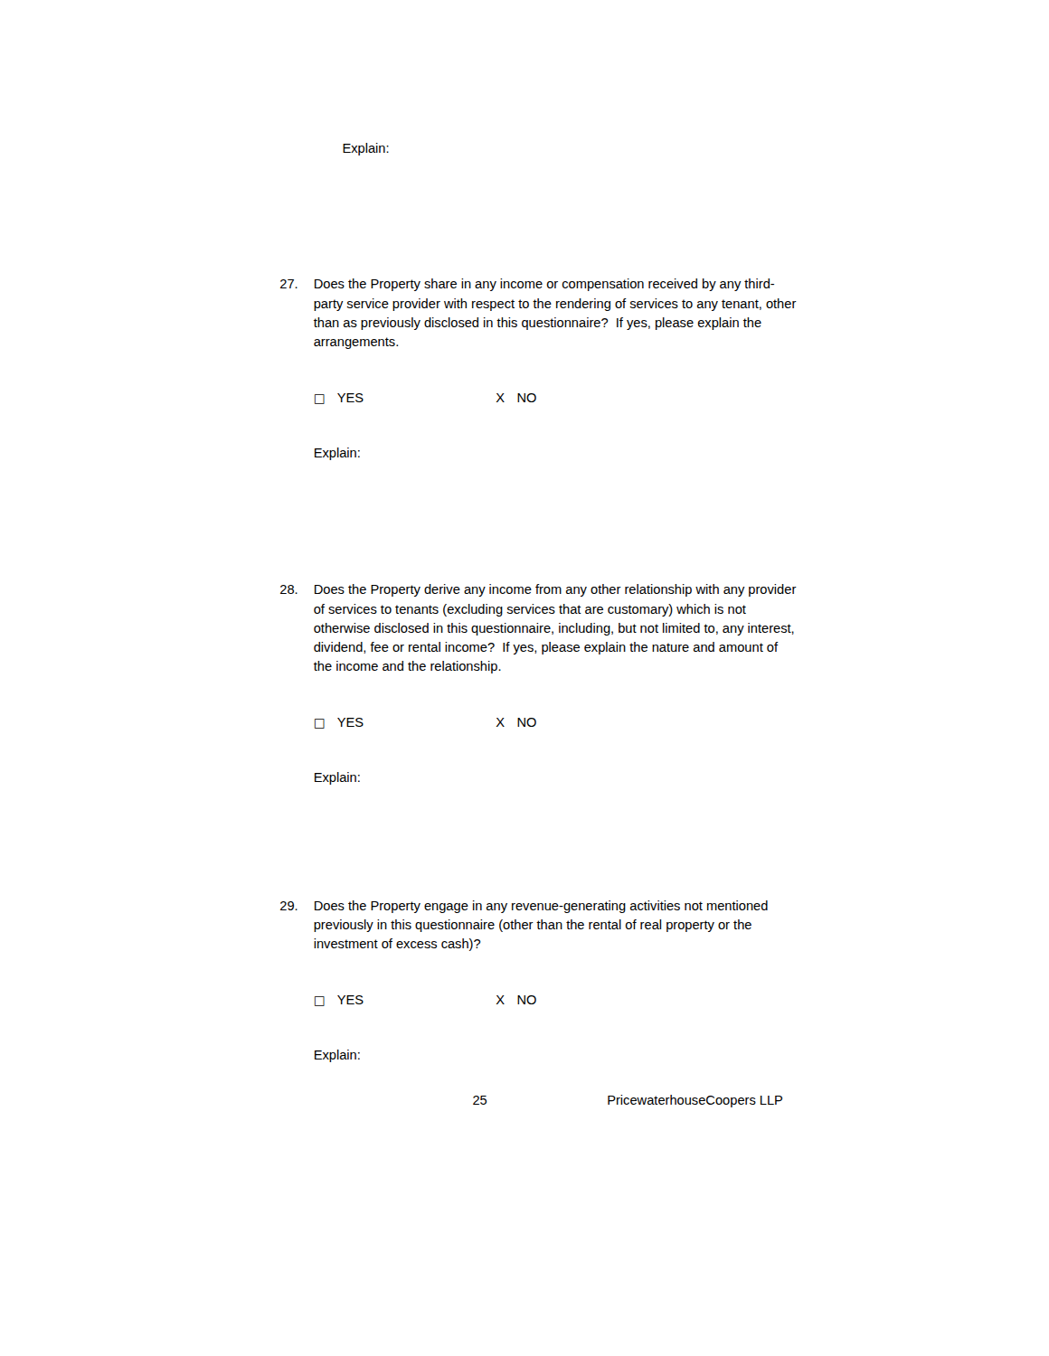Explain:
27.
Does the Property share in any income or compensation received by any third-party service provider with respect to the rendering of services to any tenant, other than as previously disclosed in this questionnaire? If yes, please explain the arrangements.
□YES
XNO
Explain:
28.
Does the Property derive any income from any other relationship with any provider of services to tenants (excluding services that are customary) which is not otherwise disclosed in this questionnaire, including, but not limited to, any interest, dividend, fee or rental income? If yes, please explain the nature and amount of the income and the relationship.
□YES
XNO
Explain:
29.
Does the Property engage in any revenue-generating activities not mentioned previously in this questionnaire (other than the rental of real property or the investment of excess cash)?
□YES
XNO
Explain:
25
PricewaterhouseCoopers LLP